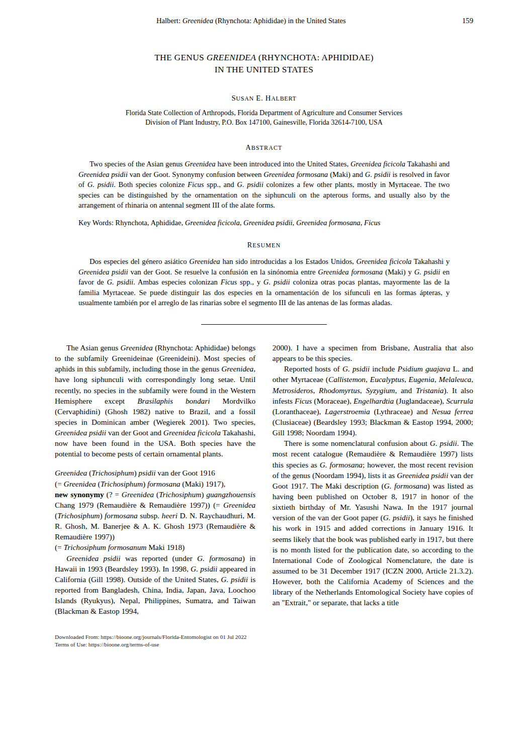Halbert: Greenidea (Rhynchota: Aphididae) in the United States
159
THE GENUS GREENIDEA (RHYNCHOTA: APHIDIDAE)
IN THE UNITED STATES
SUSAN E. HALBERT
Florida State Collection of Arthropods, Florida Department of Agriculture and Consumer Services
Division of Plant Industry, P.O. Box 147100, Gainesville, Florida 32614-7100, USA
ABSTRACT
Two species of the Asian genus Greenidea have been introduced into the United States, Greenidea ficicola Takahashi and Greenidea psidii van der Goot. Synonymy confusion between Greenidea formosana (Maki) and G. psidii is resolved in favor of G. psidii. Both species colonize Ficus spp., and G. psidii colonizes a few other plants, mostly in Myrtaceae. The two species can be distinguished by the ornamentation on the siphunculi on the apterous forms, and usually also by the arrangement of rhinaria on antennal segment III of the alate forms.
Key Words: Rhynchota, Aphididae, Greenidea ficicola, Greenidea psidii, Greenidea formosana, Ficus
RESUMEN
Dos especies del género asiático Greenidea han sido introducidas a los Estados Unidos, Greenidea ficicola Takahashi y Greenidea psidii van der Goot. Se resuelve la confusión en la sinónomia entre Greenidea formosana (Maki) y G. psidii en favor de G. psidii. Ambas especies colonizan Ficus spp., y G. psidii coloniza otras pocas plantas, mayormente las de la familia Myrtaceae. Se puede distinguir las dos especies en la ornamentación de los sifunculi en las formas ápteras, y usualmente también por el arreglo de las rinarias sobre el segmento III de las antenas de las formas aladas.
The Asian genus Greenidea (Rhynchota: Aphididae) belongs to the subfamily Greenideinae (Greenideini). Most species of aphids in this subfamily, including those in the genus Greenidea, have long siphunculi with correspondingly long setae. Until recently, no species in the subfamily were found in the Western Hemisphere except Brasilaphis bondari Mordvilko (Cervaphidini) (Ghosh 1982) native to Brazil, and a fossil species in Dominican amber (Wegierek 2001). Two species, Greenidea psidii van der Goot and Greenidea ficicola Takahashi, now have been found in the USA. Both species have the potential to become pests of certain ornamental plants.
Greenidea (Trichosiphum) psidii van der Goot 1916
(= Greenidea (Trichosiphum) formosana (Maki) 1917),
new synonymy (? = Greenidea (Trichosiphum) guangzhouensis Chang 1979 (Remaudière & Remaudière 1997)) (= Greenidea (Trichosiphum) formosana subsp. heeri D. N. Raychaudhuri, M. R. Ghosh, M. Banerjee & A. K. Ghosh 1973 (Remaudière & Remaudière 1997))
(= Trichosiphum formosanum Maki 1918)
Greenidea psidii was reported (under G. formosana) in Hawaii in 1993 (Beardsley 1993). In 1998, G. psidii appeared in California (Gill 1998). Outside of the United States, G. psidii is reported from Bangladesh, China, India, Japan, Java, Loochoo Islands (Ryukyus), Nepal, Philippines, Sumatra, and Taiwan (Blackman & Eastop 1994,
2000). I have a specimen from Brisbane, Australia that also appears to be this species.
Reported hosts of G. psidii include Psidium guajava L. and other Myrtaceae (Callistemon, Eucalyptus, Eugenia, Melaleuca, Metrosideros, Rhodomyrtus, Syzygium, and Tristania). It also infests Ficus (Moraceae), Engelhardtia (Juglandaceae), Scurrula (Loranthaceae), Lagerstroemia (Lythraceae) and Nesua ferrea (Clusiaceae) (Beardsley 1993; Blackman & Eastop 1994, 2000; Gill 1998; Noordam 1994).
There is some nomenclatural confusion about G. psidii. The most recent catalogue (Remaudière & Remaudière 1997) lists this species as G. formosana; however, the most recent revision of the genus (Noordam 1994), lists it as Greenidea psidii van der Goot 1917. The Maki description (G. formosana) was listed as having been published on October 8, 1917 in honor of the sixtieth birthday of Mr. Yasushi Nawa. In the 1917 journal version of the van der Goot paper (G. psidii), it says he finished his work in 1915 and added corrections in January 1916. It seems likely that the book was published early in 1917, but there is no month listed for the publication date, so according to the International Code of Zoological Nomenclature, the date is assumed to be 31 December 1917 (ICZN 2000, Article 21.3.2). However, both the California Academy of Sciences and the library of the Netherlands Entomological Society have copies of an "Extrait," or separate, that lacks a title
Downloaded From: https://bioone.org/journals/Florida-Entomologist on 01 Jul 2022
Terms of Use: https://bioone.org/terms-of-use